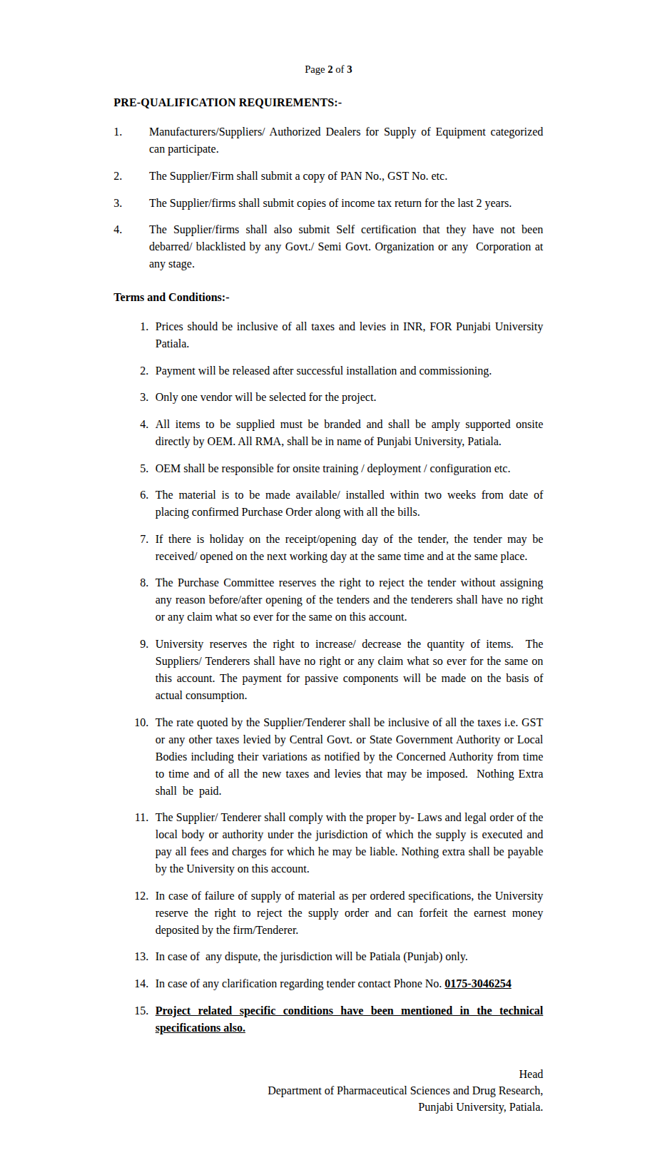Page 2 of 3
Pre-Qualification Requirements:-
Manufacturers/Suppliers/ Authorized Dealers for Supply of Equipment categorized can participate.
The Supplier/Firm shall submit a copy of PAN No., GST No. etc.
The Supplier/firms shall submit copies of income tax return for the last 2 years.
The Supplier/firms shall also submit Self certification that they have not been debarred/ blacklisted by any Govt./ Semi Govt. Organization or any Corporation at any stage.
Terms and Conditions:-
Prices should be inclusive of all taxes and levies in INR, FOR Punjabi University Patiala.
Payment will be released after successful installation and commissioning.
Only one vendor will be selected for the project.
All items to be supplied must be branded and shall be amply supported onsite directly by OEM. All RMA, shall be in name of Punjabi University, Patiala.
OEM shall be responsible for onsite training / deployment / configuration etc.
The material is to be made available/ installed within two weeks from date of placing confirmed Purchase Order along with all the bills.
If there is holiday on the receipt/opening day of the tender, the tender may be received/ opened on the next working day at the same time and at the same place.
The Purchase Committee reserves the right to reject the tender without assigning any reason before/after opening of the tenders and the tenderers shall have no right or any claim what so ever for the same on this account.
University reserves the right to increase/ decrease the quantity of items. The Suppliers/ Tenderers shall have no right or any claim what so ever for the same on this account. The payment for passive components will be made on the basis of actual consumption.
The rate quoted by the Supplier/Tenderer shall be inclusive of all the taxes i.e. GST or any other taxes levied by Central Govt. or State Government Authority or Local Bodies including their variations as notified by the Concerned Authority from time to time and of all the new taxes and levies that may be imposed. Nothing Extra shall be paid.
The Supplier/ Tenderer shall comply with the proper by- Laws and legal order of the local body or authority under the jurisdiction of which the supply is executed and pay all fees and charges for which he may be liable. Nothing extra shall be payable by the University on this account.
In case of failure of supply of material as per ordered specifications, the University reserve the right to reject the supply order and can forfeit the earnest money deposited by the firm/Tenderer.
In case of any dispute, the jurisdiction will be Patiala (Punjab) only.
In case of any clarification regarding tender contact Phone No. 0175-3046254
Project related specific conditions have been mentioned in the technical specifications also.
Head
Department of Pharmaceutical Sciences and Drug Research,
Punjabi University, Patiala.